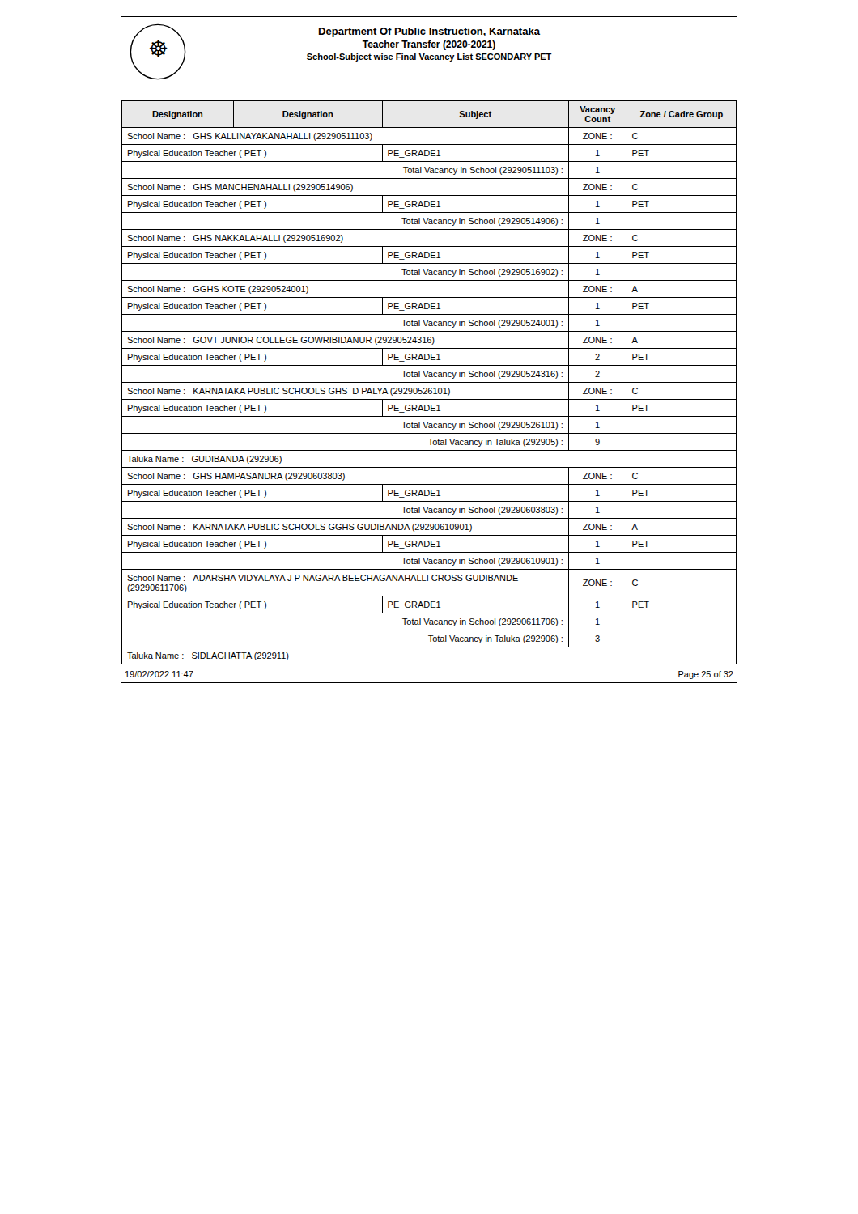Department Of Public Instruction, Karnataka
Teacher Transfer (2020-2021)
School-Subject wise Final Vacancy List SECONDARY PET
| Designation | Designation | Subject | Vacancy Count | Zone / Cadre Group |
| --- | --- | --- | --- | --- |
| School Name : GHS KALLINAYAKANAHALLI (29290511103) | ZONE : | C |
| Physical Education Teacher ( PET ) | PE_GRADE1 | 1 | PET |
| Total Vacancy in School (29290511103) : | 1 | |
| School Name : GHS MANCHENAHALLI (29290514906) | ZONE : | C |
| Physical Education Teacher ( PET ) | PE_GRADE1 | 1 | PET |
| Total Vacancy in School (29290514906) : | 1 | |
| School Name : GHS NAKKALAHALLI (29290516902) | ZONE : | C |
| Physical Education Teacher ( PET ) | PE_GRADE1 | 1 | PET |
| Total Vacancy in School (29290516902) : | 1 | |
| School Name : GGHS KOTE (29290524001) | ZONE : | A |
| Physical Education Teacher ( PET ) | PE_GRADE1 | 1 | PET |
| Total Vacancy in School (29290524001) : | 1 | |
| School Name : GOVT JUNIOR COLLEGE GOWRIBIDANUR (29290524316) | ZONE : | A |
| Physical Education Teacher ( PET ) | PE_GRADE1 | 2 | PET |
| Total Vacancy in School (29290524316) : | 2 | |
| School Name : KARNATAKA PUBLIC SCHOOLS GHS D PALYA (29290526101) | ZONE : | C |
| Physical Education Teacher ( PET ) | PE_GRADE1 | 1 | PET |
| Total Vacancy in School (29290526101) : | 1 | |
| Total Vacancy in Taluka (292905) : | 9 | |
| Taluka Name : GUDIBANDA (292906) |
| School Name : GHS HAMPASANDRA (29290603803) | ZONE : | C |
| Physical Education Teacher ( PET ) | PE_GRADE1 | 1 | PET |
| Total Vacancy in School (29290603803) : | 1 | |
| School Name : KARNATAKA PUBLIC SCHOOLS GGHS GUDIBANDA (29290610901) | ZONE : | A |
| Physical Education Teacher ( PET ) | PE_GRADE1 | 1 | PET |
| Total Vacancy in School (29290610901) : | 1 | |
| School Name : ADARSHA VIDYALAYA J P NAGARA BEECHAGANAHALLI CROSS GUDIBANDE (29290611706) | ZONE : | C |
| Physical Education Teacher ( PET ) | PE_GRADE1 | 1 | PET |
| Total Vacancy in School (29290611706) : | 1 | |
| Total Vacancy in Taluka (292906) : | 3 | |
| Taluka Name : SIDLAGHATTA (292911) |
19/02/2022 11:47
Page 25 of 32